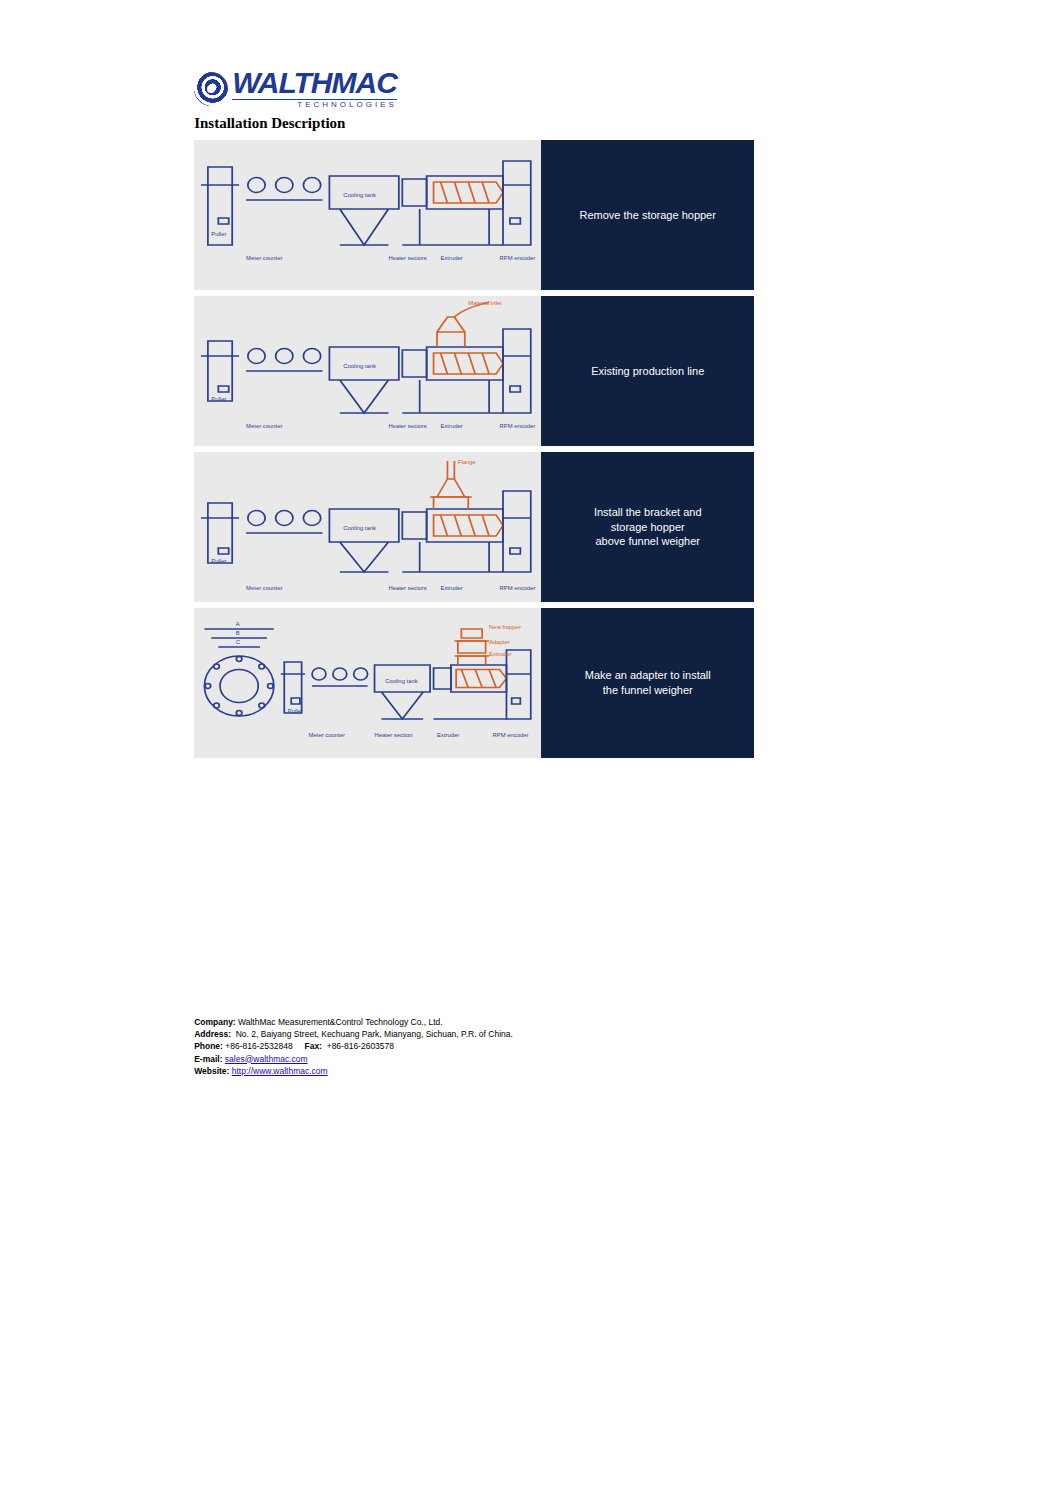WALTHMAC TECHNOLOGIES
Installation Description
Cooling tank Puller Meter counter Heater sectors Extruder RPM encoder
Remove the storage hopper
Cooling tank Material inlet Puller Meter counter Heater sectors Extruder RPM encoder
Existing production line
Cooling tank Flange Puller Meter counter Heater sectors Extruder RPM encoder
Install the bracket and
storage hopper
above funnel weigher
A B C Cooling tank New hopper Adapter Extruder Puller Meter counter Heater section Extruder RPM encoder
Make an adapter to install
the funnel weigher
Company: WalthMac Measurement&Control Technology Co., Ltd.
Address: No. 2, Baiyang Street, Kechuang Park, Mianyang, Sichuan, P.R. of China.
Phone: +86-816-2532848 Fax: +86-816-2603578
E-mail: sales@walthmac.com
Website: http://www.walthmac.com